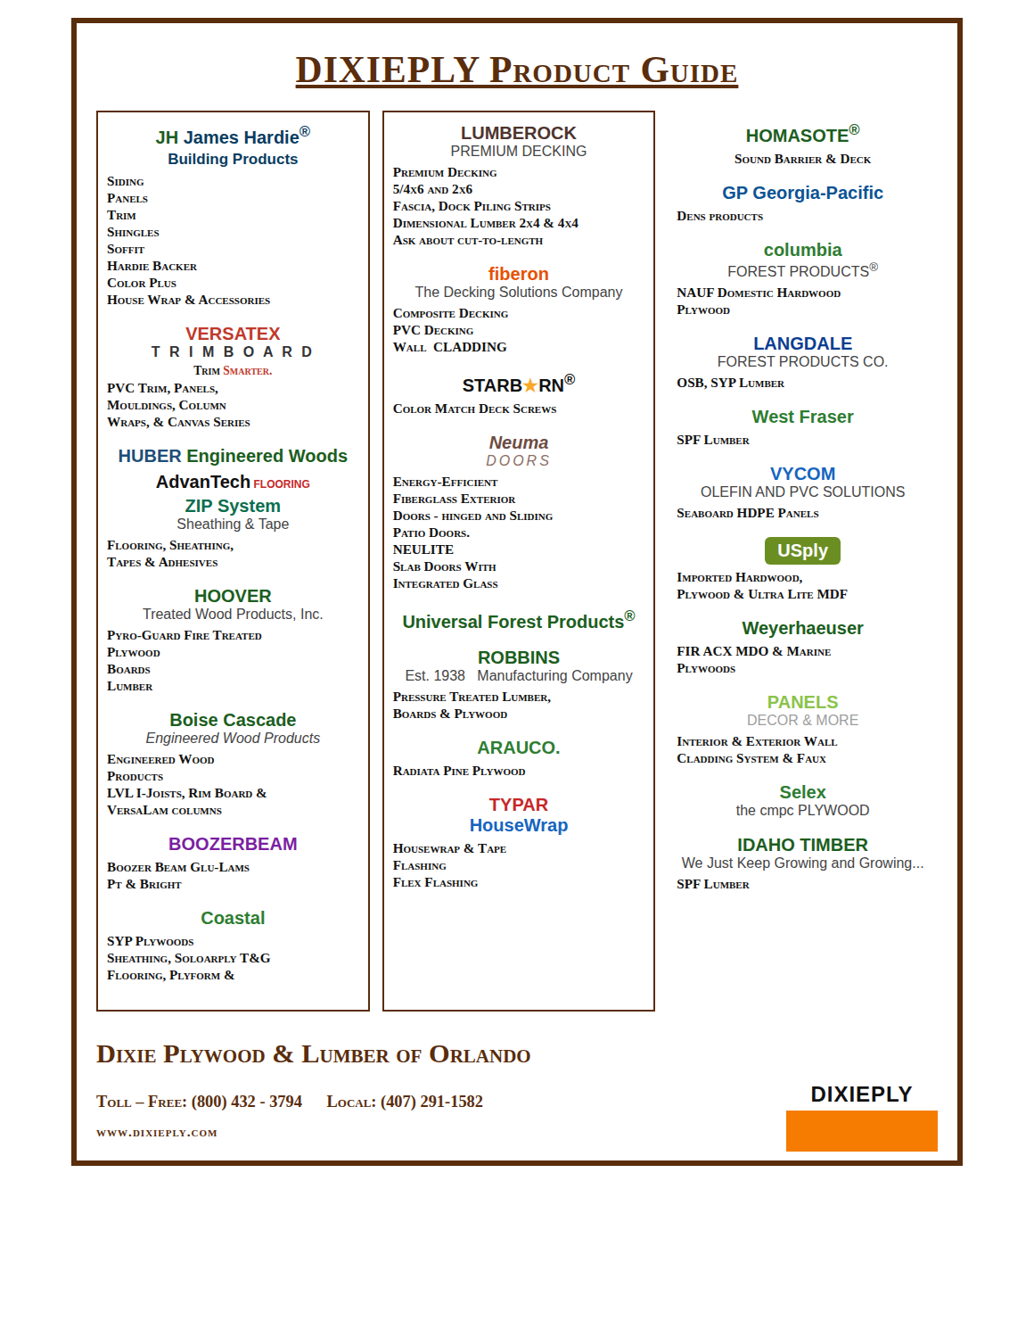DIXIEPLY Product Guide
JH James Hardie®
Building Products
Siding
Panels
Trim
Shingles
Soffit
Hardie Backer
Color Plus
House Wrap & Accessories
VERSATEXT R I M B O A R D
Trim Smarter.
PVC Trim, Panels,
Mouldings, Column
Wraps, & Canvas Series
HUBER Engineered Woods
AdvanTech FLOORING
ZIP SystemSheathing & Tape
Flooring, Sheathing,
Tapes & Adhesives
HOOVERTreated Wood Products, Inc.
Pyro-Guard Fire Treated
Plywood
Boards
Lumber
Boise CascadeEngineered Wood Products
Engineered Wood
Products
LVL I-Joists, Rim Board &
VersaLam columns
BOOZERBEAM
Boozer Beam Glu-Lams
Pt & Bright
Coastal
SYP Plywoods
Sheathing, Soloarply T&G
Flooring, Plyform &
LUMBEROCKPREMIUM DECKING
Premium Decking
5/4x6 and 2x6
Fascia, Dock Piling Strips
Dimensional Lumber 2x4 & 4x4
Ask about cut-to-length
fiberonThe Decking Solutions Company
Composite Decking
PVC Decking
Wall CLADDING
STARB★RN®
Color Match Deck Screws
NeumaDOORS
Energy-Efficient
Fiberglass Exterior
Doors - hinged and Sliding
Patio Doors.
NEULITE
Slab Doors With
Integrated Glass
Universal Forest Products®
ROBBINSEst. 1938 Manufacturing Company
Pressure Treated Lumber,
Boards & Plywood
ARAUCO.
Radiata Pine Plywood
TYPARHouseWrap
Housewrap & Tape
Flashing
Flex Flashing
HOMASOTE®
Sound Barrier & Deck
GP Georgia-Pacific
Dens products
columbiaFOREST PRODUCTS®
NAUF Domestic Hardwood
Plywood
LANGDALEFOREST PRODUCTS CO.
OSB, SYP Lumber
West Fraser
SPF Lumber
VYCOMOLEFIN AND PVC SOLUTIONS
Seaboard HDPE Panels
USply
Imported Hardwood,
Plywood & Ultra Lite MDF
Weyerhaeuser
FIR ACX MDO & Marine
Plywoods
PANELSDECOR & MORE
Interior & Exterior Wall
Cladding System & Faux
Selexthe cmpc PLYWOOD
IDAHO TIMBERWe Just Keep Growing and Growing...
SPF Lumber
Dixie Plywood & Lumber of Orlando
Toll – Free: (800) 432 - 3794 Local: (407) 291-1582
www.dixieply.com
DIXIEPLY